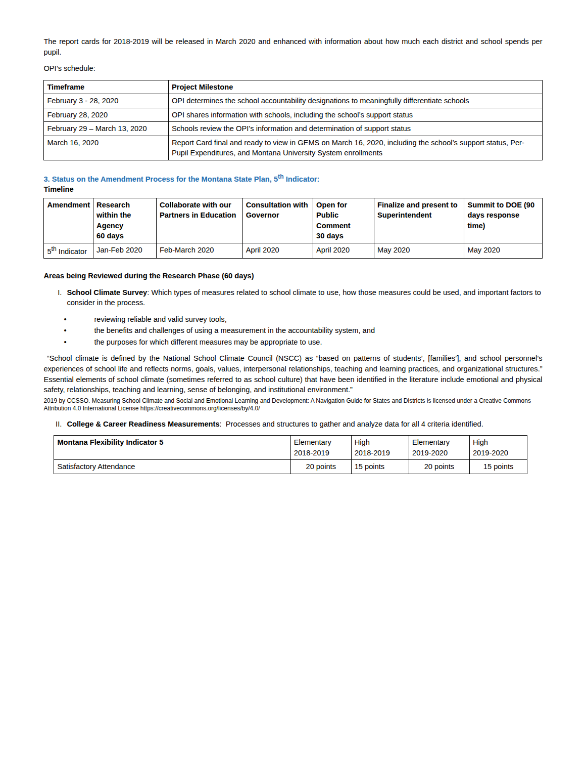The report cards for 2018-2019 will be released in March 2020 and enhanced with information about how much each district and school spends per pupil.
OPI’s schedule:
| Timeframe | Project Milestone |
| --- | --- |
| February 3 - 28, 2020 | OPI determines the school accountability designations to meaningfully differentiate schools |
| February 28, 2020 | OPI shares information with schools, including the school’s support status |
| February 29 – March 13, 2020 | Schools review the OPI’s information and determination of support status |
| March 16, 2020 | Report Card final and ready to view in GEMS on March 16, 2020, including the school’s support status, Per-Pupil Expenditures, and Montana University System enrollments |
3. Status on the Amendment Process for the Montana State Plan, 5th Indicator:
Timeline
| Amendment | Research within the Agency 60 days | Collaborate with our Partners in Education | Consultation with Governor | Open for Public Comment 30 days | Finalize and present to Superintendent | Summit to DOE (90 days response time) |
| --- | --- | --- | --- | --- | --- | --- |
| 5 th Indicator | Jan-Feb 2020 | Feb-March 2020 | April 2020 | April 2020 | May 2020 | May 2020 |
Areas being Reviewed during the Research Phase (60 days)
School Climate Survey: Which types of measures related to school climate to use, how those measures could be used, and important factors to consider in the process.
•reviewing reliable and valid survey tools,
•the benefits and challenges of using a measurement in the accountability system, and
•the purposes for which different measures may be appropriate to use.
“School climate is defined by the National School Climate Council (NSCC) as “based on patterns of students’, [families’], and school personnel’s experiences of school life and reflects norms, goals, values, interpersonal relationships, teaching and learning practices, and organizational structures.” Essential elements of school climate (sometimes referred to as school culture) that have been identified in the literature include emotional and physical safety, relationships, teaching and learning, sense of belonging, and institutional environment.”
2019 by CCSSO. Measuring School Climate and Social and Emotional Learning and Development: A Navigation Guide for States and Districts is licensed under a Creative Commons Attribution 4.0 International License https://creativecommons.org/licenses/by/4.0/
College & Career Readiness Measurements: Processes and structures to gather and analyze data for all 4 criteria identified.
| Montana Flexibility Indicator 5 | Elementary 2018-2019 | High 2018-2019 | Elementary 2019-2020 | High 2019-2020 |
| Satisfactory Attendance | 20 points | 15 points | 20 points | 15 points |